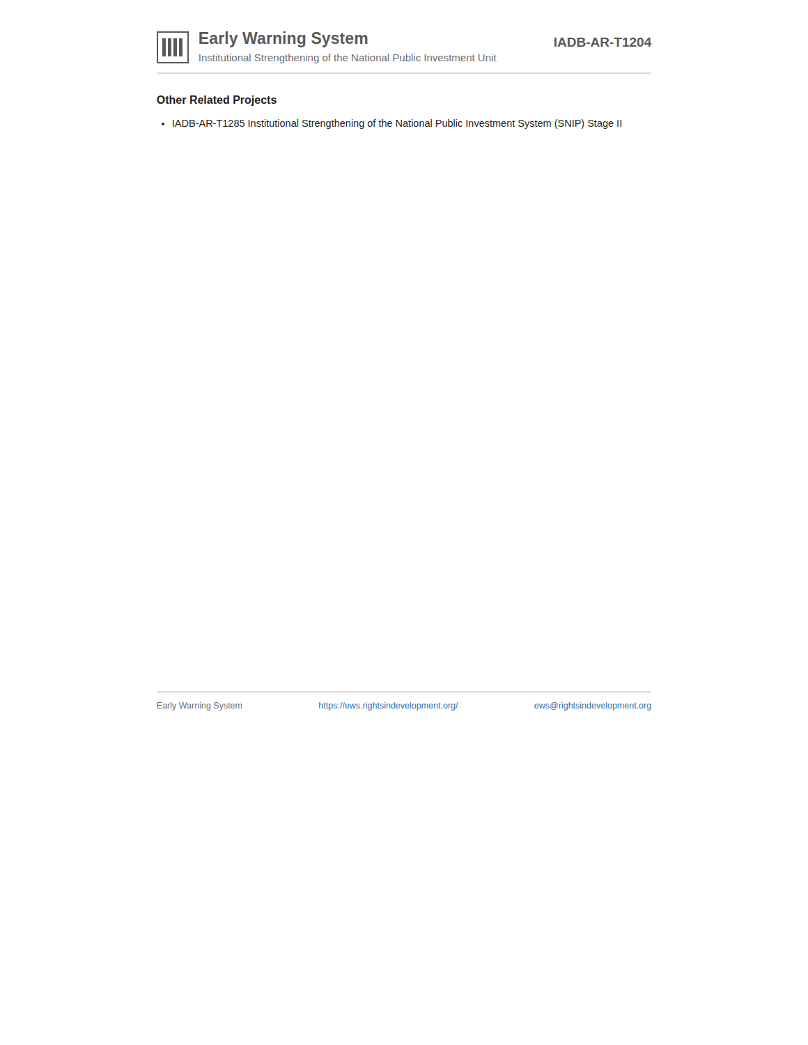Early Warning System
Institutional Strengthening of the National Public Investment Unit
IADB-AR-T1204
Other Related Projects
IADB-AR-T1285 Institutional Strengthening of the National Public Investment System (SNIP) Stage II
Early Warning System
https://ews.rightsindevelopment.org/
ews@rightsindevelopment.org